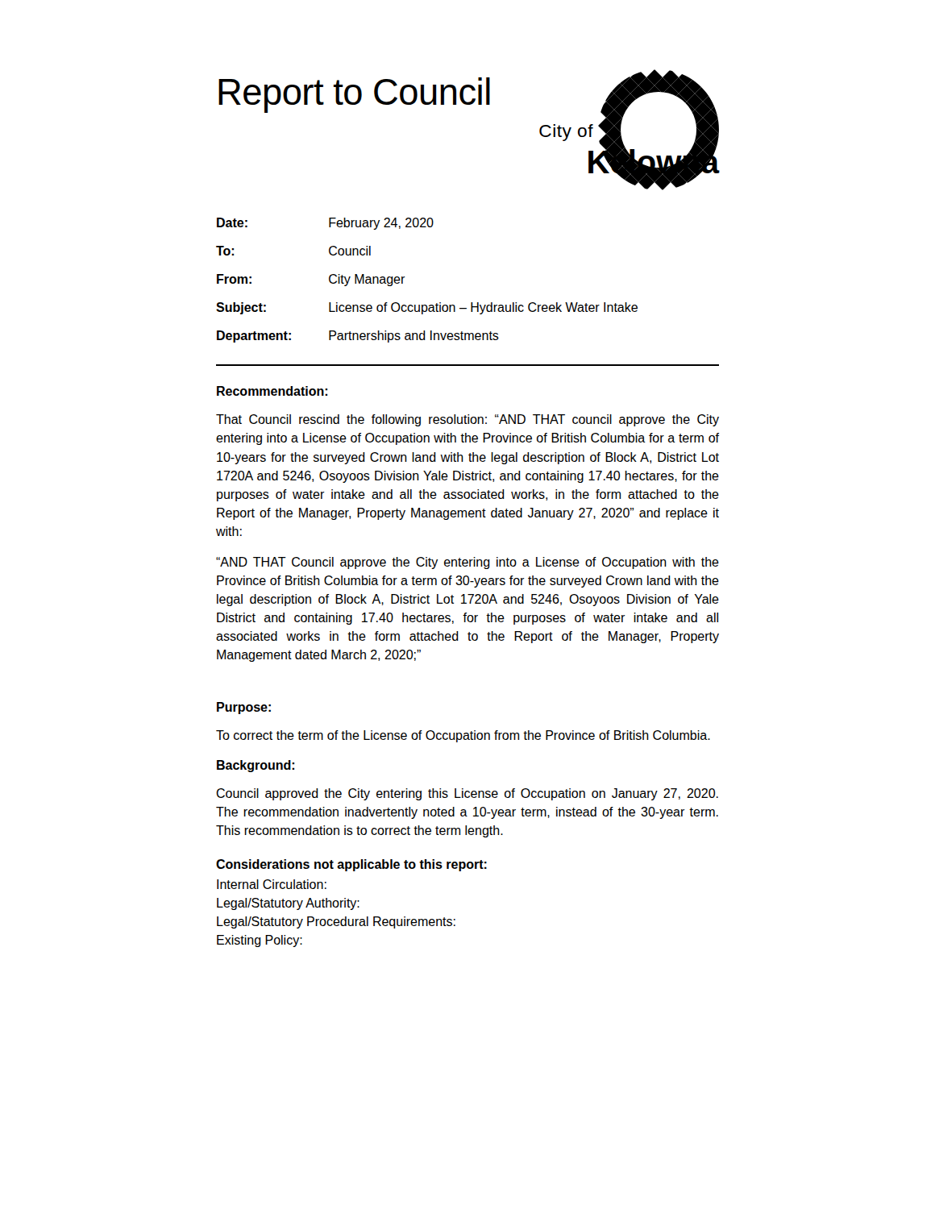Report to Council
City of
Kelowna
| Date: | February 24, 2020 |
| To: | Council |
| From: | City Manager |
| Subject: | License of Occupation – Hydraulic Creek Water Intake |
| Department: | Partnerships and Investments |
Recommendation:
That Council rescind the following resolution: “AND THAT council approve the City entering into a License of Occupation with the Province of British Columbia for a term of 10-years for the surveyed Crown land with the legal description of Block A, District Lot 1720A and 5246, Osoyoos Division Yale District, and containing 17.40 hectares, for the purposes of water intake and all the associated works, in the form attached to the Report of the Manager, Property Management dated January 27, 2020” and replace it with:
“AND THAT Council approve the City entering into a License of Occupation with the Province of British Columbia for a term of 30-years for the surveyed Crown land with the legal description of Block A, District Lot 1720A and 5246, Osoyoos Division of Yale District and containing 17.40 hectares, for the purposes of water intake and all associated works in the form attached to the Report of the Manager, Property Management dated March 2, 2020;”
Purpose:
To correct the term of the License of Occupation from the Province of British Columbia.
Background:
Council approved the City entering this License of Occupation on January 27, 2020. The recommendation inadvertently noted a 10-year term, instead of the 30-year term. This recommendation is to correct the term length.
Considerations not applicable to this report:
Internal Circulation:
Legal/Statutory Authority:
Legal/Statutory Procedural Requirements:
Existing Policy: